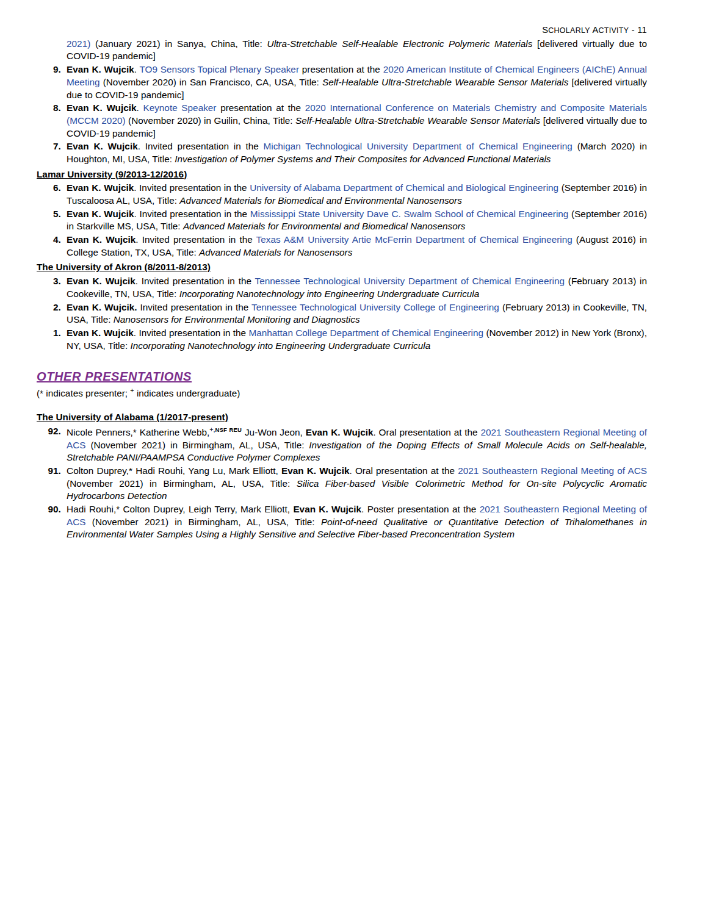SCHOLARLY ACTIVITY - 11
2021) (January 2021) in Sanya, China, Title: Ultra-Stretchable Self-Healable Electronic Polymeric Materials [delivered virtually due to COVID-19 pandemic]
9. Evan K. Wujcik. TO9 Sensors Topical Plenary Speaker presentation at the 2020 American Institute of Chemical Engineers (AIChE) Annual Meeting (November 2020) in San Francisco, CA, USA, Title: Self-Healable Ultra-Stretchable Wearable Sensor Materials [delivered virtually due to COVID-19 pandemic]
8. Evan K. Wujcik. Keynote Speaker presentation at the 2020 International Conference on Materials Chemistry and Composite Materials (MCCM 2020) (November 2020) in Guilin, China, Title: Self-Healable Ultra-Stretchable Wearable Sensor Materials [delivered virtually due to COVID-19 pandemic]
7. Evan K. Wujcik. Invited presentation in the Michigan Technological University Department of Chemical Engineering (March 2020) in Houghton, MI, USA, Title: Investigation of Polymer Systems and Their Composites for Advanced Functional Materials
Lamar University (9/2013-12/2016)
6. Evan K. Wujcik. Invited presentation in the University of Alabama Department of Chemical and Biological Engineering (September 2016) in Tuscaloosa AL, USA, Title: Advanced Materials for Biomedical and Environmental Nanosensors
5. Evan K. Wujcik. Invited presentation in the Mississippi State University Dave C. Swalm School of Chemical Engineering (September 2016) in Starkville MS, USA, Title: Advanced Materials for Environmental and Biomedical Nanosensors
4. Evan K. Wujcik. Invited presentation in the Texas A&M University Artie McFerrin Department of Chemical Engineering (August 2016) in College Station, TX, USA, Title: Advanced Materials for Nanosensors
The University of Akron (8/2011-8/2013)
3. Evan K. Wujcik. Invited presentation in the Tennessee Technological University Department of Chemical Engineering (February 2013) in Cookeville, TN, USA, Title: Incorporating Nanotechnology into Engineering Undergraduate Curricula
2. Evan K. Wujcik. Invited presentation in the Tennessee Technological University College of Engineering (February 2013) in Cookeville, TN, USA, Title: Nanosensors for Environmental Monitoring and Diagnostics
1. Evan K. Wujcik. Invited presentation in the Manhattan College Department of Chemical Engineering (November 2012) in New York (Bronx), NY, USA, Title: Incorporating Nanotechnology into Engineering Undergraduate Curricula
OTHER PRESENTATIONS
(* indicates presenter; + indicates undergraduate)
The University of Alabama (1/2017-present)
92. Nicole Penners,* Katherine Webb,+, NSF REU Ju-Won Jeon, Evan K. Wujcik. Oral presentation at the 2021 Southeastern Regional Meeting of ACS (November 2021) in Birmingham, AL, USA, Title: Investigation of the Doping Effects of Small Molecule Acids on Self-healable, Stretchable PANI/PAAMPSA Conductive Polymer Complexes
91. Colton Duprey,* Hadi Rouhi, Yang Lu, Mark Elliott, Evan K. Wujcik. Oral presentation at the 2021 Southeastern Regional Meeting of ACS (November 2021) in Birmingham, AL, USA, Title: Silica Fiber-based Visible Colorimetric Method for On-site Polycyclic Aromatic Hydrocarbons Detection
90. Hadi Rouhi,* Colton Duprey, Leigh Terry, Mark Elliott, Evan K. Wujcik. Poster presentation at the 2021 Southeastern Regional Meeting of ACS (November 2021) in Birmingham, AL, USA, Title: Point-of-need Qualitative or Quantitative Detection of Trihalomethanes in Environmental Water Samples Using a Highly Sensitive and Selective Fiber-based Preconcentration System